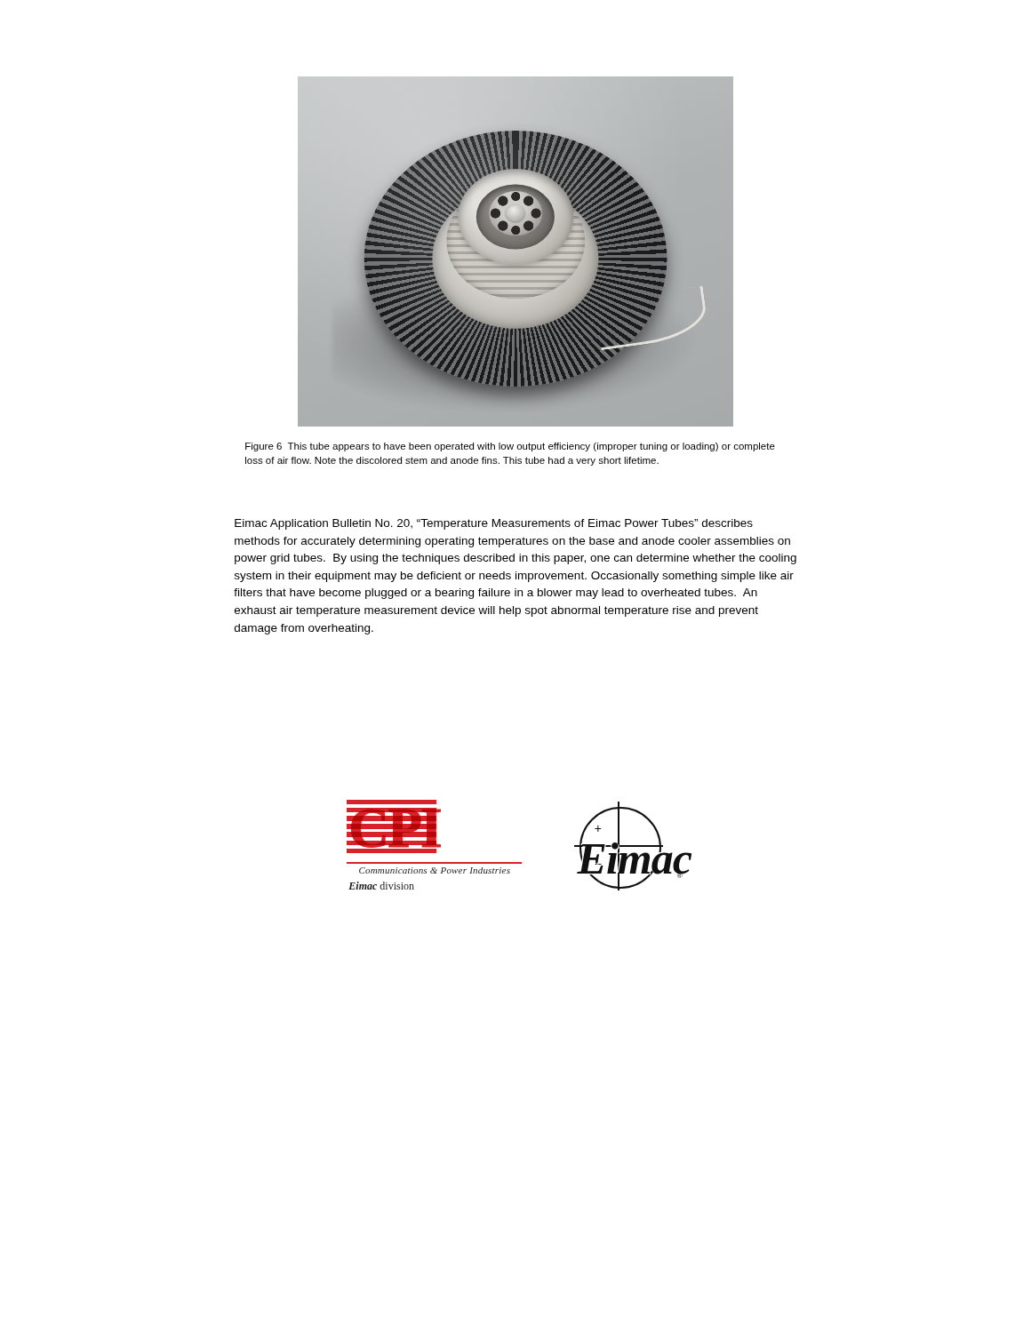Figure 6 This tube appears to have been operated with low output efficiency (improper tuning or loading) or complete loss of air flow. Note the discolored stem and anode fins. This tube had a very short lifetime.
Eimac Application Bulletin No. 20, “Temperature Measurements of Eimac Power Tubes” describes methods for accurately determining operating temperatures on the base and anode cooler assemblies on power grid tubes. By using the techniques described in this paper, one can determine whether the cooling system in their equipment may be deficient or needs improvement. Occasionally something simple like air filters that have become plugged or a bearing failure in a blower may lead to overheated tubes. An exhaust air temperature measurement device will help spot abnormal temperature rise and prevent damage from overheating.
CPI
Communications & Power Industries
Eimac division
+
−
Eimac
®